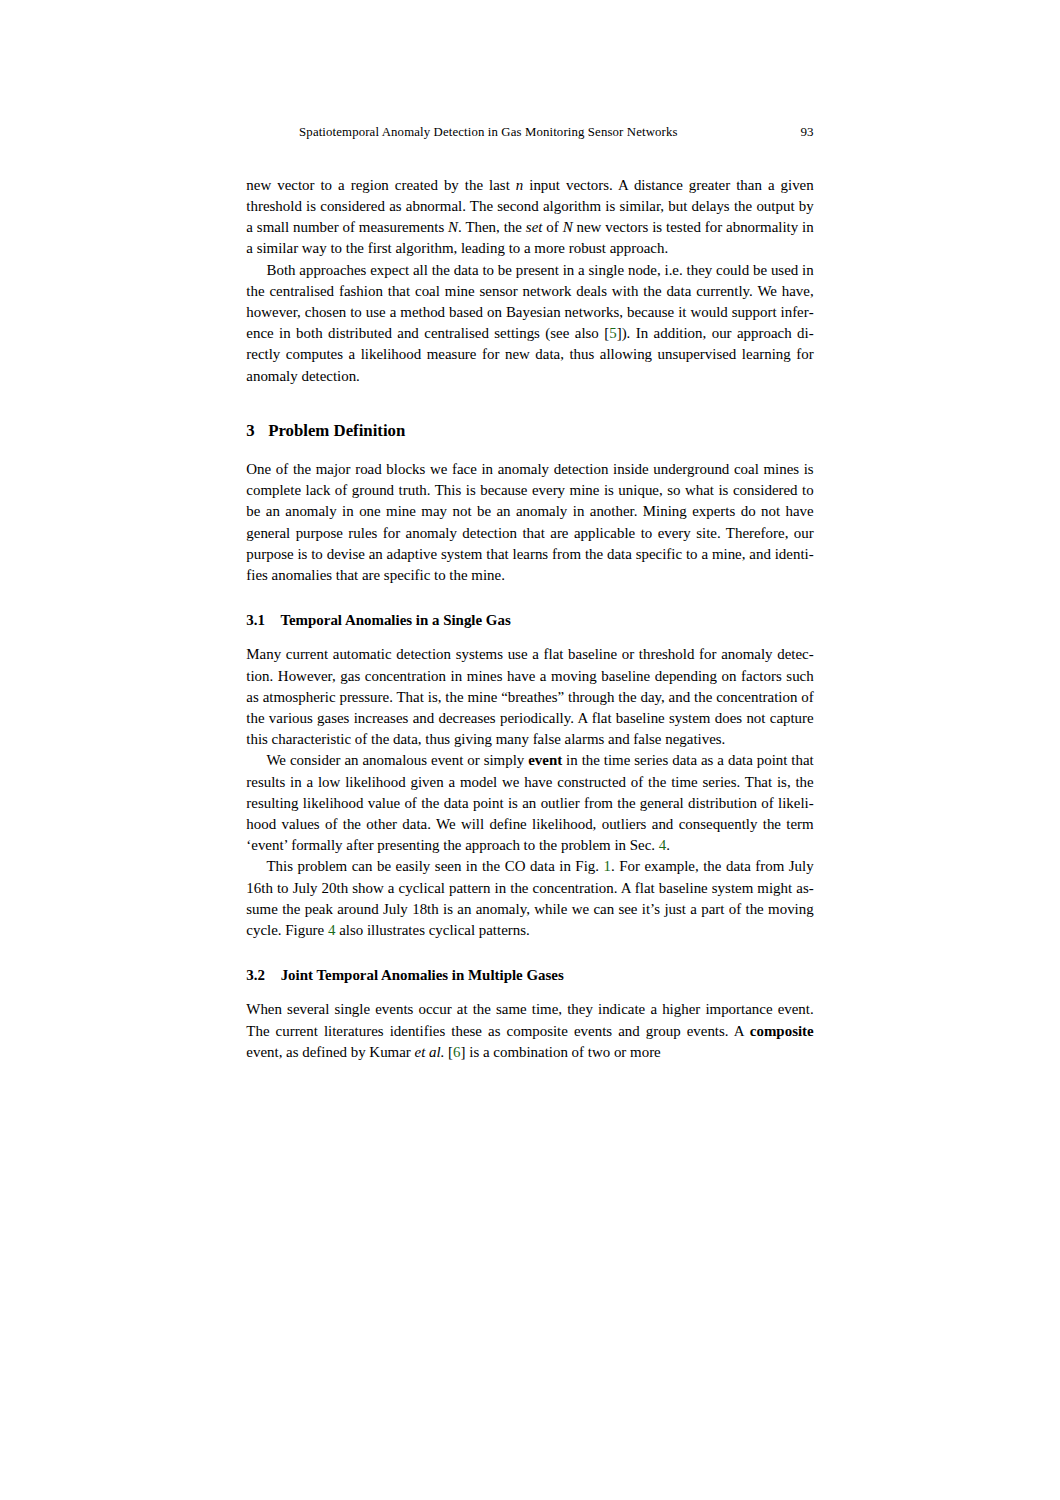Spatiotemporal Anomaly Detection in Gas Monitoring Sensor Networks 93
new vector to a region created by the last n input vectors. A distance greater than a given threshold is considered as abnormal. The second algorithm is similar, but delays the output by a small number of measurements N. Then, the set of N new vectors is tested for abnormality in a similar way to the first algorithm, leading to a more robust approach.
Both approaches expect all the data to be present in a single node, i.e. they could be used in the centralised fashion that coal mine sensor network deals with the data currently. We have, however, chosen to use a method based on Bayesian networks, because it would support inference in both distributed and centralised settings (see also [5]). In addition, our approach directly computes a likelihood measure for new data, thus allowing unsupervised learning for anomaly detection.
3 Problem Definition
One of the major road blocks we face in anomaly detection inside underground coal mines is complete lack of ground truth. This is because every mine is unique, so what is considered to be an anomaly in one mine may not be an anomaly in another. Mining experts do not have general purpose rules for anomaly detection that are applicable to every site. Therefore, our purpose is to devise an adaptive system that learns from the data specific to a mine, and identifies anomalies that are specific to the mine.
3.1 Temporal Anomalies in a Single Gas
Many current automatic detection systems use a flat baseline or threshold for anomaly detection. However, gas concentration in mines have a moving baseline depending on factors such as atmospheric pressure. That is, the mine “breathes” through the day, and the concentration of the various gases increases and decreases periodically. A flat baseline system does not capture this characteristic of the data, thus giving many false alarms and false negatives.
We consider an anomalous event or simply event in the time series data as a data point that results in a low likelihood given a model we have constructed of the time series. That is, the resulting likelihood value of the data point is an outlier from the general distribution of likelihood values of the other data. We will define likelihood, outliers and consequently the term ‘event’ formally after presenting the approach to the problem in Sec. 4.
This problem can be easily seen in the CO data in Fig. 1. For example, the data from July 16th to July 20th show a cyclical pattern in the concentration. A flat baseline system might assume the peak around July 18th is an anomaly, while we can see it’s just a part of the moving cycle. Figure 4 also illustrates cyclical patterns.
3.2 Joint Temporal Anomalies in Multiple Gases
When several single events occur at the same time, they indicate a higher importance event. The current literatures identifies these as composite events and group events. A composite event, as defined by Kumar et al. [6] is a combination of two or more